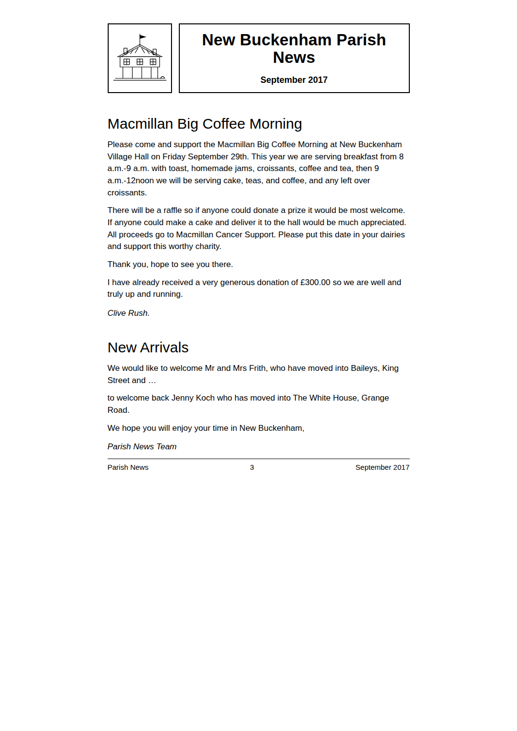New Buckenham Parish News
September 2017
Macmillan Big Coffee Morning
Please come and support the Macmillan Big Coffee Morning at New Buckenham Village Hall on Friday September 29th. This year we are serving breakfast from 8 a.m.-9 a.m. with toast, homemade jams, croissants, coffee and tea, then 9 a.m.-12noon we will be serving cake, teas, and coffee, and any left over croissants.
There will be a raffle so if anyone could donate a prize it would be most welcome. If anyone could make a cake and deliver it to the hall would be much appreciated. All proceeds go to Macmillan Cancer Support. Please put this date in your dairies and support this worthy charity.
Thank you, hope to see you there.
I have already received a very generous donation of £300.00 so we are well and truly up and running.
Clive Rush.
New Arrivals
We would like to welcome Mr and Mrs Frith, who have moved into Baileys, King Street and …
to welcome back Jenny Koch who has moved into The White House, Grange Road.
We hope you will enjoy your time in New Buckenham,
Parish News Team
Parish News
3
September 2017